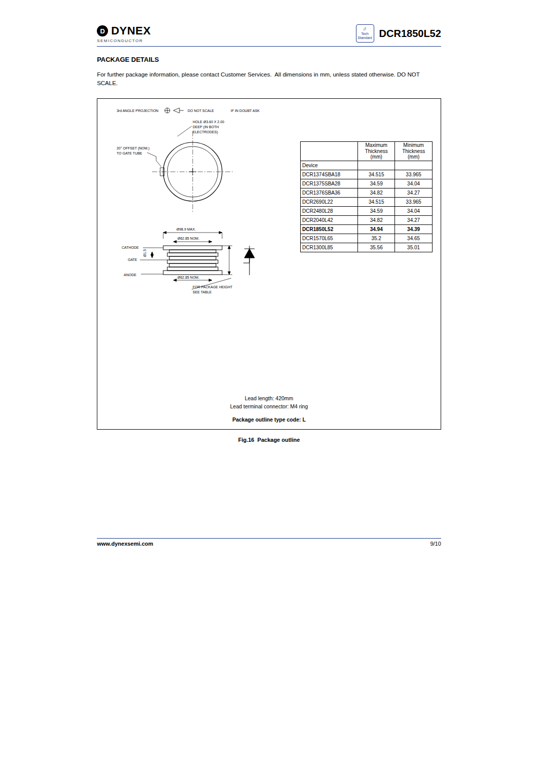D
DYNEX
SEMICONDUCTOR
i2
Tech
Standard
DCR1850L52
PACKAGE DETAILS
For further package information, please contact Customer Services. All dimensions in mm, unless stated otherwise. DO NOT SCALE.
3rd ANGLE PROJECTION DO NOT SCALE IF IN DOUBT ASK HOLE Ø3.60 X 2.00 DEEP (IN BOTH ELECTRODES) 20° OFFSET (NOM.) TO GATE TUBE Ø98.9 MAX. Ø62.85 NOM. CATHODE GATE ANODE Ø1.5 Ø62.85 NOM. FOR PACKAGE HEIGHT SEE TABLE
| | Maximum Thickness (mm) | Minimum Thickness (mm) |
| --- | --- | --- |
| Device | | |
| DCR1374SBA18 | 34.515 | 33.965 |
| DCR1375SBA28 | 34.59 | 34.04 |
| DCR1376SBA36 | 34.82 | 34.27 |
| DCR2690L22 | 34.515 | 33.965 |
| DCR2480L28 | 34.59 | 34.04 |
| DCR2040L42 | 34.82 | 34.27 |
| DCR1850L52 | 34.94 | 34.39 |
| DCR1570L65 | 35.2 | 34.65 |
| DCR1300L85 | 35.56 | 35.01 |
Lead length: 420mm
Lead terminal connector: M4 ring Package outline type code: L
Fig.16 Package outline
www.dynexsemi.com 9/10